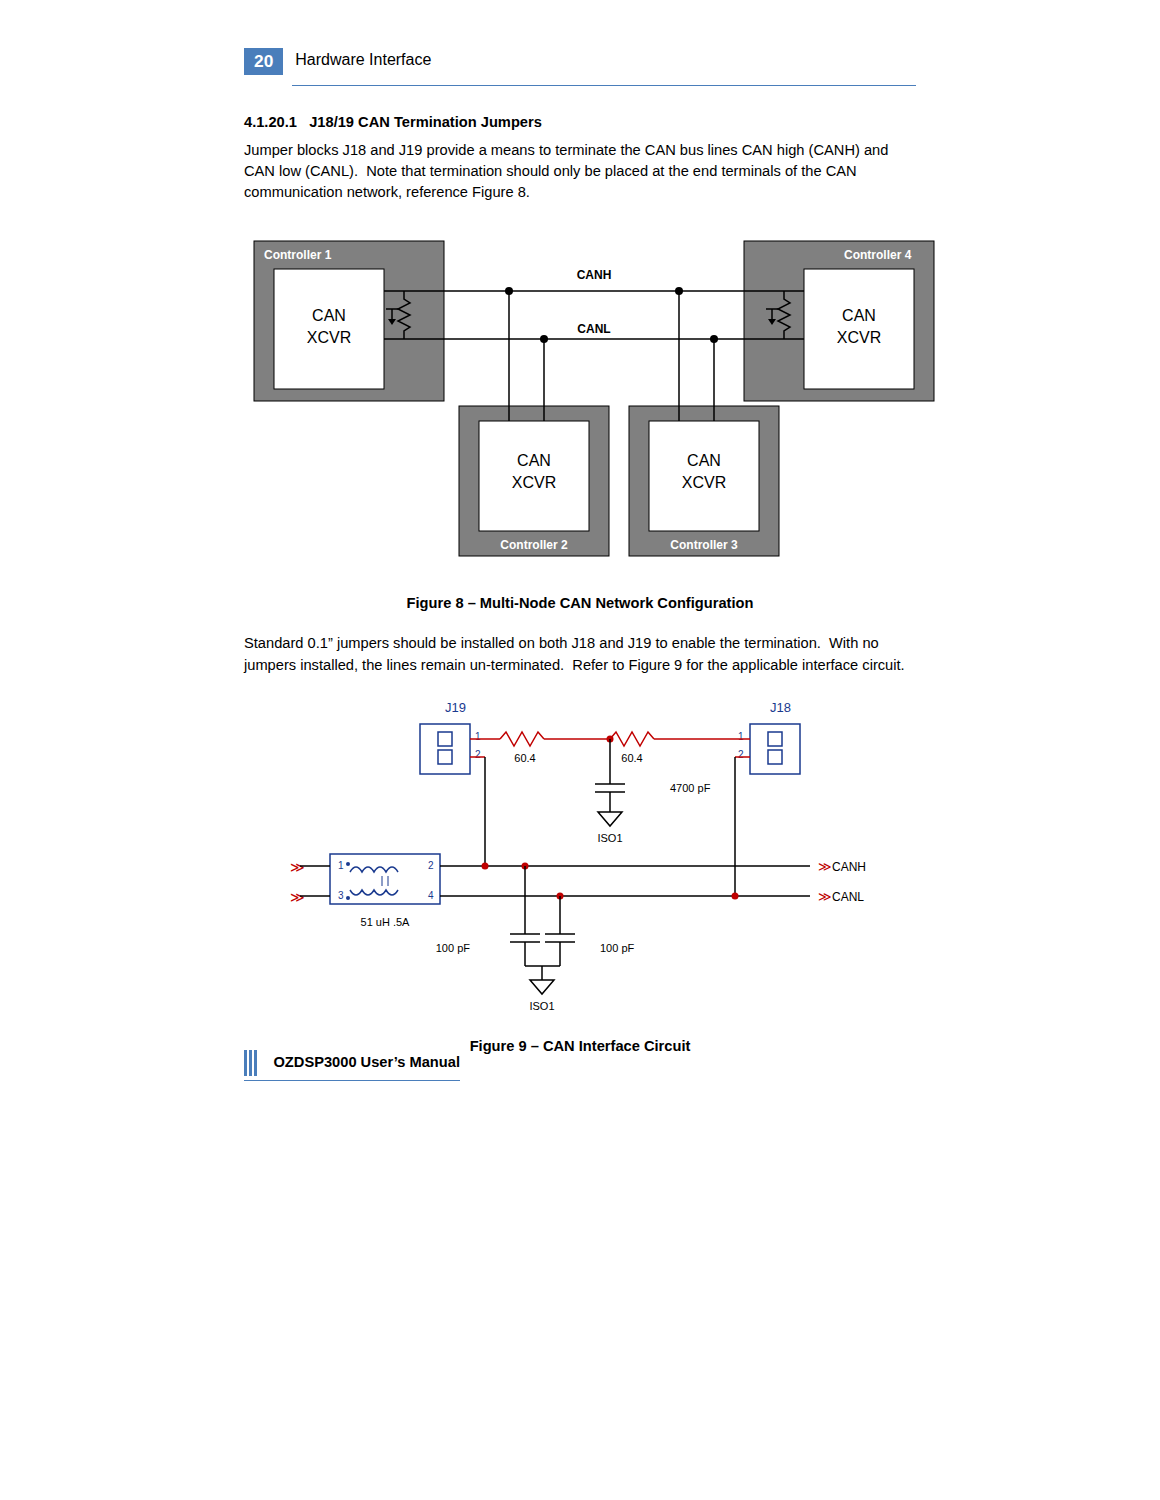20
Hardware Interface
4.1.20.1 J18/19 CAN Termination Jumpers
Jumper blocks J18 and J19 provide a means to terminate the CAN bus lines CAN high (CANH) and CAN low (CANL). Note that termination should only be placed at the end terminals of the CAN communication network, reference Figure 8.
Controller 1 CAN XCVR Controller 4 CAN XCVR CANH CANL Controller 2 CAN XCVR Controller 3 CAN XCVR
Figure 8 – Multi-Node CAN Network Configuration
Standard 0.1” jumpers should be installed on both J18 and J19 to enable the termination. With no jumpers installed, the lines remain un-terminated. Refer to Figure 9 for the applicable interface circuit.
J19 1 2 J18 1 2 60.4 60.4 4700 pF ISO1 ≫ ≫ 1 2 3 4 51 uH .5A ≫ CANH ≫ CANL 100 pF 100 pF ISO1
Figure 9 – CAN Interface Circuit
OZDSP3000 User’s Manual